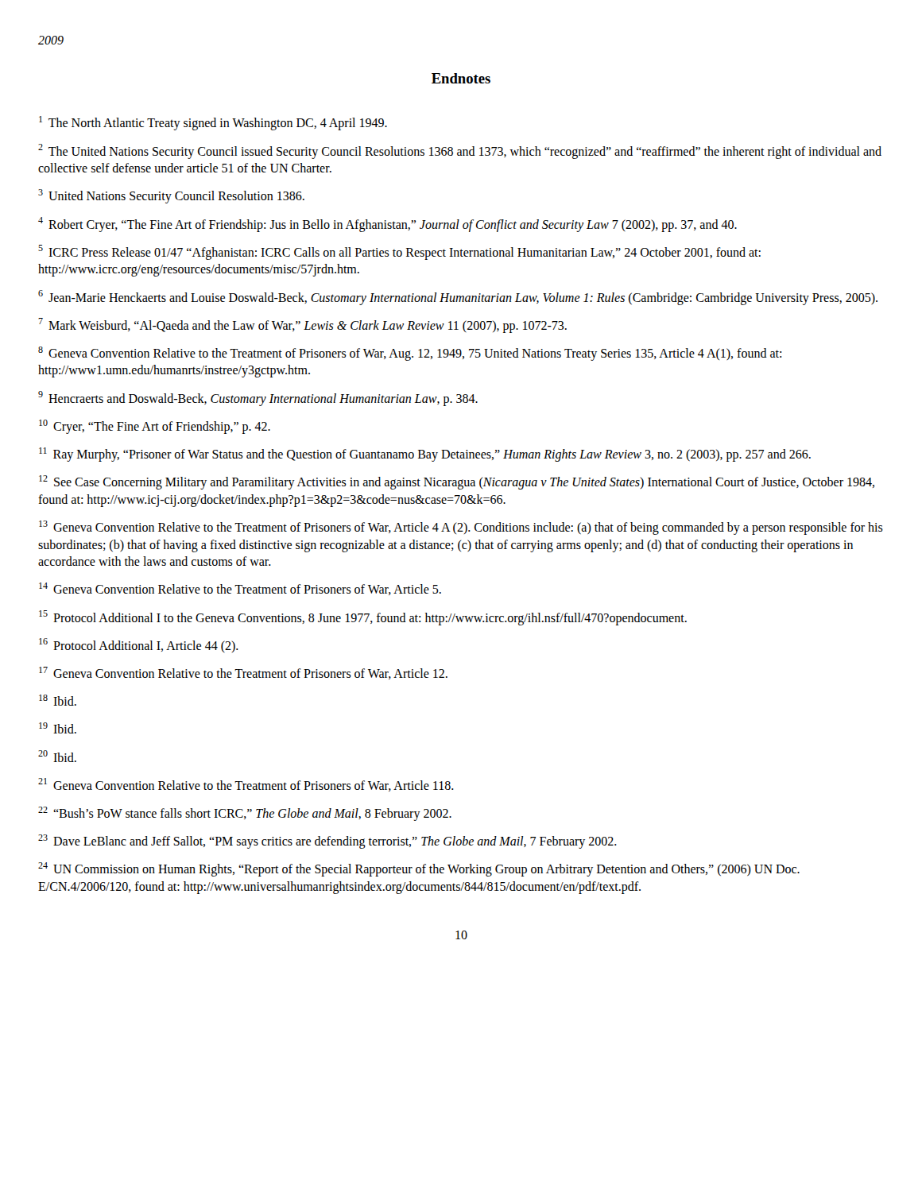2009
Endnotes
1 The North Atlantic Treaty signed in Washington DC, 4 April 1949.
2 The United Nations Security Council issued Security Council Resolutions 1368 and 1373, which “recognized” and “reaffirmed” the inherent right of individual and collective self defense under article 51 of the UN Charter.
3 United Nations Security Council Resolution 1386.
4 Robert Cryer, “The Fine Art of Friendship: Jus in Bello in Afghanistan,” Journal of Conflict and Security Law 7 (2002), pp. 37, and 40.
5 ICRC Press Release 01/47 “Afghanistan: ICRC Calls on all Parties to Respect International Humanitarian Law,” 24 October 2001, found at: http://www.icrc.org/eng/resources/documents/misc/57jrdn.htm.
6 Jean-Marie Henckaerts and Louise Doswald-Beck, Customary International Humanitarian Law, Volume 1: Rules (Cambridge: Cambridge University Press, 2005).
7 Mark Weisburd, “Al-Qaeda and the Law of War,” Lewis & Clark Law Review 11 (2007), pp. 1072-73.
8 Geneva Convention Relative to the Treatment of Prisoners of War, Aug. 12, 1949, 75 United Nations Treaty Series 135, Article 4 A(1), found at: http://www1.umn.edu/humanrts/instree/y3gctpw.htm.
9 Hencraerts and Doswald-Beck, Customary International Humanitarian Law, p. 384.
10 Cryer, “The Fine Art of Friendship,” p. 42.
11 Ray Murphy, “Prisoner of War Status and the Question of Guantanamo Bay Detainees,” Human Rights Law Review 3, no. 2 (2003), pp. 257 and 266.
12 See Case Concerning Military and Paramilitary Activities in and against Nicaragua (Nicaragua v The United States) International Court of Justice, October 1984, found at: http://www.icj-cij.org/docket/index.php?p1=3&p2=3&code=nus&case=70&k=66.
13 Geneva Convention Relative to the Treatment of Prisoners of War, Article 4 A (2). Conditions include: (a) that of being commanded by a person responsible for his subordinates; (b) that of having a fixed distinctive sign recognizable at a distance; (c) that of carrying arms openly; and (d) that of conducting their operations in accordance with the laws and customs of war.
14 Geneva Convention Relative to the Treatment of Prisoners of War, Article 5.
15 Protocol Additional I to the Geneva Conventions, 8 June 1977, found at: http://www.icrc.org/ihl.nsf/full/470?opendocument.
16 Protocol Additional I, Article 44 (2).
17 Geneva Convention Relative to the Treatment of Prisoners of War, Article 12.
18 Ibid.
19 Ibid.
20 Ibid.
21 Geneva Convention Relative to the Treatment of Prisoners of War, Article 118.
22 “Bush’s PoW stance falls short ICRC,” The Globe and Mail, 8 February 2002.
23 Dave LeBlanc and Jeff Sallot, “PM says critics are defending terrorist,” The Globe and Mail, 7 February 2002.
24 UN Commission on Human Rights, “Report of the Special Rapporteur of the Working Group on Arbitrary Detention and Others,” (2006) UN Doc. E/CN.4/2006/120, found at: http://www.universalhumanrightsindex.org/documents/844/815/document/en/pdf/text.pdf.
10